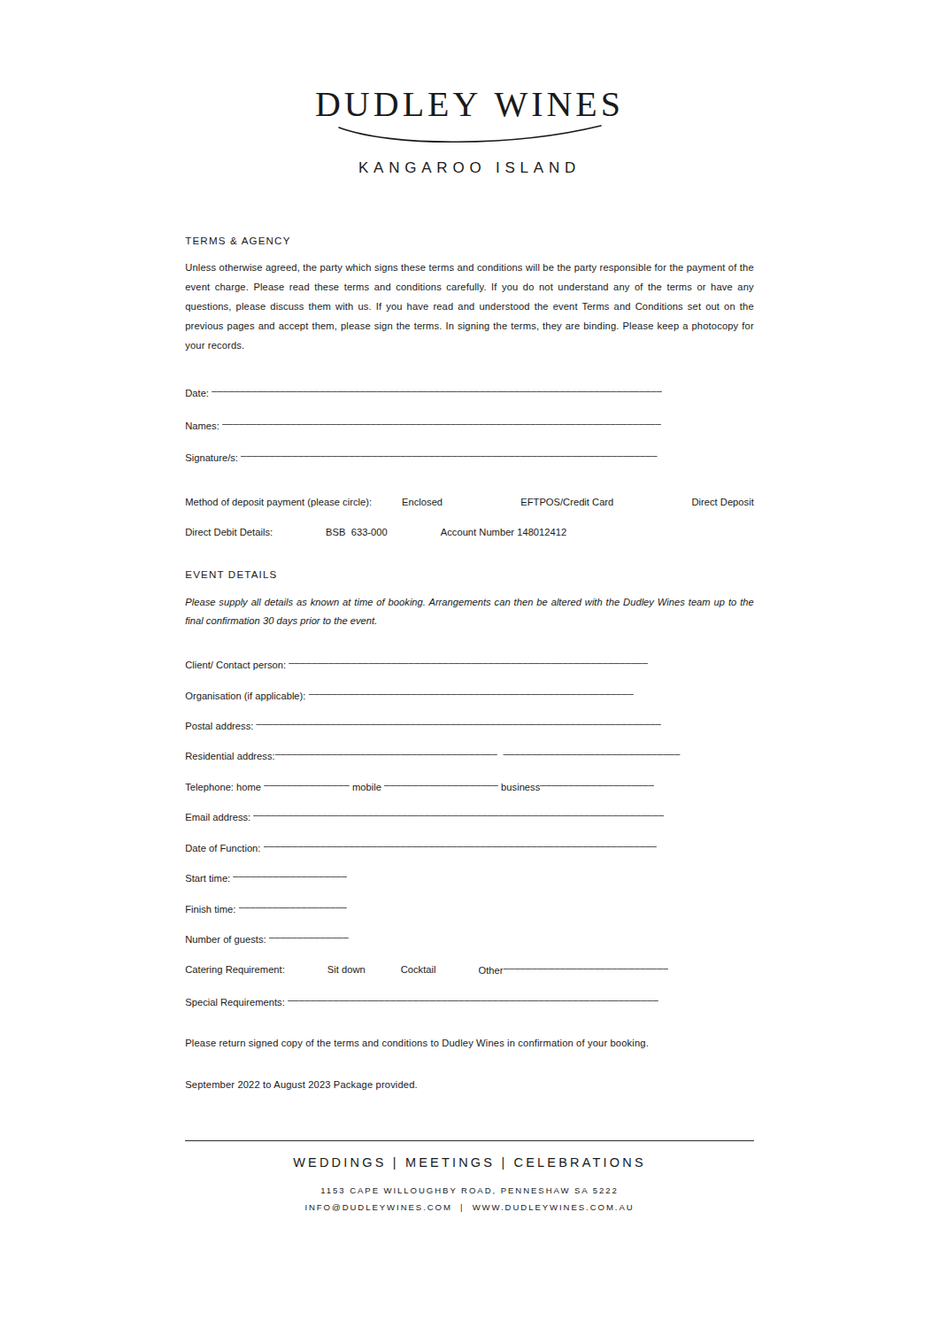DUDLEY WINES
Kangaroo Island
Terms & Agency
Unless otherwise agreed, the party which signs these terms and conditions will be the party responsible for the payment of the event charge. Please read these terms and conditions carefully. If you do not understand any of the terms or have any questions, please discuss them with us. If you have read and understood the event Terms and Conditions set out on the previous pages and accept them, please sign the terms. In signing the terms, they are binding. Please keep a photocopy for your records.
Date: _______________________________________________________________________________
Names: _____________________________________________________________________________
Signature/s: _________________________________________________________________________
Method of deposit payment (please circle): Enclosed EFTPOS/Credit Card Direct Deposit
Direct Debit Details: BSB 633-000 Account Number 148012412
Event Details
Please supply all details as known at time of booking. Arrangements can then be altered with the Dudley Wines team up to the final confirmation 30 days prior to the event.
Client/ Contact person: _______________________________________________________________
Organisation (if applicable): _________________________________________________________
Postal address: _______________________________________________________________________
Residential address:_______________________________________ _______________________________
Telephone: home _______________ mobile ____________________ business____________________
Email address: ________________________________________________________________________
Date of Function: _____________________________________________________________________
Start time: ____________________
Finish time: ___________________
Number of guests: ______________
Catering Requirement: Sit down Cocktail Other_____________________________
Special Requirements: _________________________________________________________________
Please return signed copy of the terms and conditions to Dudley Wines in confirmation of your booking.
September 2022 to August 2023 Package provided.
WEDDINGS | MEETINGS | CELEBRATIONS
1153 CAPE WILLOUGHBY ROAD, PENNESHAW SA 5222
INFO@DUDLEYWINES.COM | WWW.DUDLEYWINES.COM.AU